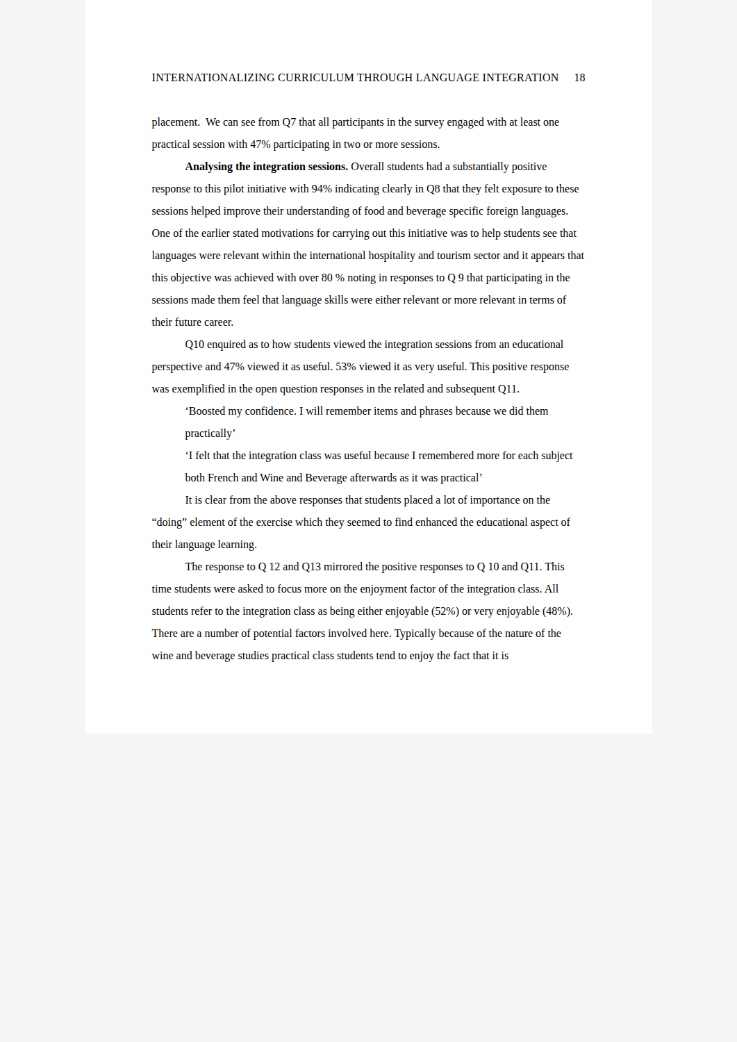Internationalizing Curriculum Through Language Integration 18
placement. We can see from Q7 that all participants in the survey engaged with at least one practical session with 47% participating in two or more sessions.
Analysing the integration sessions. Overall students had a substantially positive response to this pilot initiative with 94% indicating clearly in Q8 that they felt exposure to these sessions helped improve their understanding of food and beverage specific foreign languages. One of the earlier stated motivations for carrying out this initiative was to help students see that languages were relevant within the international hospitality and tourism sector and it appears that this objective was achieved with over 80 % noting in responses to Q 9 that participating in the sessions made them feel that language skills were either relevant or more relevant in terms of their future career.
Q10 enquired as to how students viewed the integration sessions from an educational perspective and 47% viewed it as useful. 53% viewed it as very useful. This positive response was exemplified in the open question responses in the related and subsequent Q11.
‘Boosted my confidence. I will remember items and phrases because we did them practically’
‘I felt that the integration class was useful because I remembered more for each subject both French and Wine and Beverage afterwards as it was practical’
It is clear from the above responses that students placed a lot of importance on the “doing” element of the exercise which they seemed to find enhanced the educational aspect of their language learning.
The response to Q 12 and Q13 mirrored the positive responses to Q 10 and Q11. This time students were asked to focus more on the enjoyment factor of the integration class. All students refer to the integration class as being either enjoyable (52%) or very enjoyable (48%). There are a number of potential factors involved here. Typically because of the nature of the wine and beverage studies practical class students tend to enjoy the fact that it is